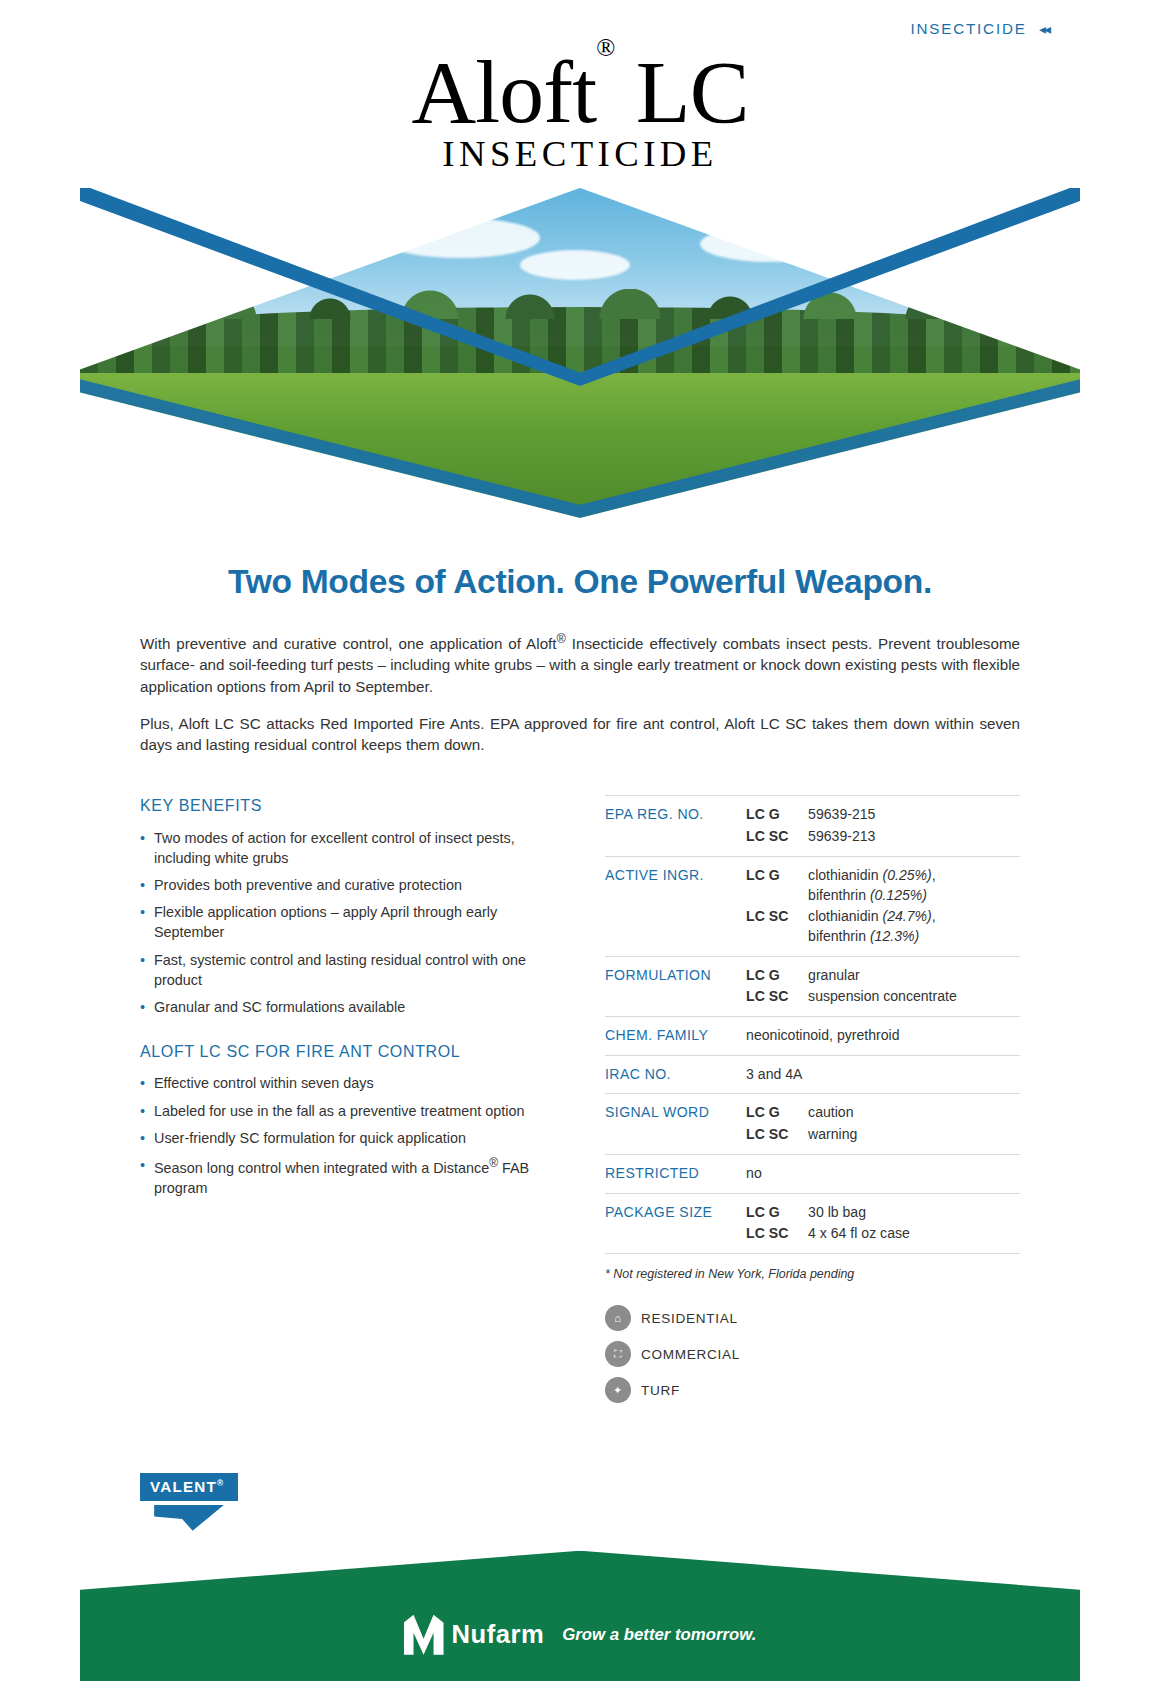INSECTICIDE ◂◂
Aloft® LC
INSECTICIDE
Two Modes of Action. One Powerful Weapon.
With preventive and curative control, one application of Aloft® Insecticide effectively combats insect pests. Prevent troublesome surface- and soil-feeding turf pests – including white grubs – with a single early treatment or knock down existing pests with flexible application options from April to September.
Plus, Aloft LC SC attacks Red Imported Fire Ants. EPA approved for fire ant control, Aloft LC SC takes them down within seven days and lasting residual control keeps them down.
KEY BENEFITS
Two modes of action for excellent control of insect pests, including white grubs
Provides both preventive and curative protection
Flexible application options – apply April through early September
Fast, systemic control and lasting residual control with one product
Granular and SC formulations available
ALOFT LC SC FOR FIRE ANT CONTROL
Effective control within seven days
Labeled for use in the fall as a preventive treatment option
User-friendly SC formulation for quick application
Season long control when integrated with a Distance® FAB program
| EPA REG. NO. | LC G 59639-215 LC SC 59639-213 |
| ACTIVE INGR. | LC G clothianidin (0.25%) , bifenthrin (0.125%) LC SC clothianidin (24.7%) , bifenthrin (12.3%) |
| FORMULATION | LC G granular LC SC suspension concentrate |
| CHEM. FAMILY | neonicotinoid, pyrethroid |
| IRAC NO. | 3 and 4A |
| SIGNAL WORD | LC G caution LC SC warning |
| RESTRICTED | no |
| PACKAGE SIZE | LC G 30 lb bag LC SC 4 x 64 fl oz case |
* Not registered in New York, Florida pending
⌂ RESIDENTIAL
⛶ COMMERCIAL
✦ TURF
VALENT®
Nufarm
Grow a better tomorrow.